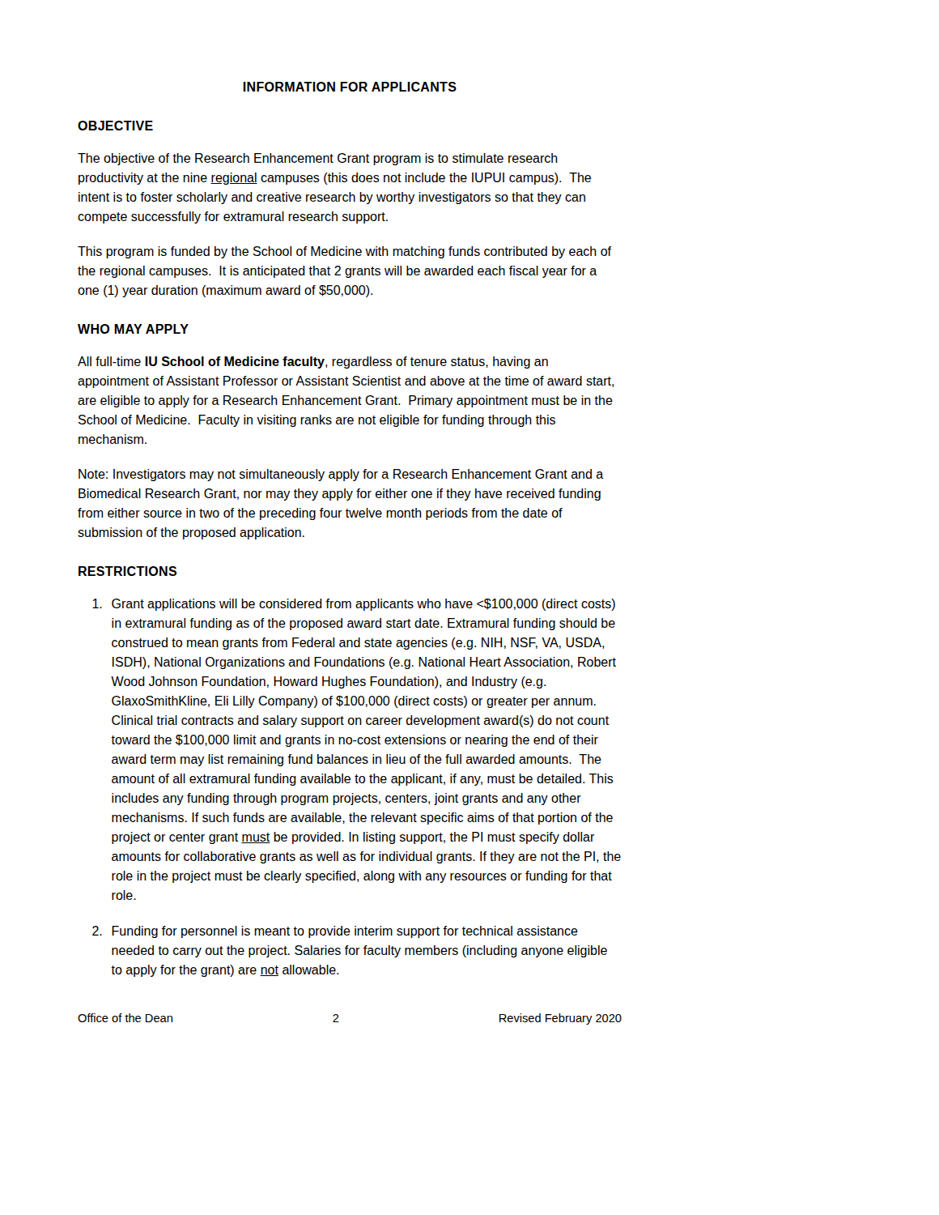INFORMATION FOR APPLICANTS
OBJECTIVE
The objective of the Research Enhancement Grant program is to stimulate research productivity at the nine regional campuses (this does not include the IUPUI campus). The intent is to foster scholarly and creative research by worthy investigators so that they can compete successfully for extramural research support.
This program is funded by the School of Medicine with matching funds contributed by each of the regional campuses. It is anticipated that 2 grants will be awarded each fiscal year for a one (1) year duration (maximum award of $50,000).
WHO MAY APPLY
All full-time IU School of Medicine faculty, regardless of tenure status, having an appointment of Assistant Professor or Assistant Scientist and above at the time of award start, are eligible to apply for a Research Enhancement Grant. Primary appointment must be in the School of Medicine. Faculty in visiting ranks are not eligible for funding through this mechanism.
Note: Investigators may not simultaneously apply for a Research Enhancement Grant and a Biomedical Research Grant, nor may they apply for either one if they have received funding from either source in two of the preceding four twelve month periods from the date of submission of the proposed application.
RESTRICTIONS
Grant applications will be considered from applicants who have <$100,000 (direct costs) in extramural funding as of the proposed award start date. Extramural funding should be construed to mean grants from Federal and state agencies (e.g. NIH, NSF, VA, USDA, ISDH), National Organizations and Foundations (e.g. National Heart Association, Robert Wood Johnson Foundation, Howard Hughes Foundation), and Industry (e.g. GlaxoSmithKline, Eli Lilly Company) of $100,000 (direct costs) or greater per annum. Clinical trial contracts and salary support on career development award(s) do not count toward the $100,000 limit and grants in no-cost extensions or nearing the end of their award term may list remaining fund balances in lieu of the full awarded amounts. The amount of all extramural funding available to the applicant, if any, must be detailed. This includes any funding through program projects, centers, joint grants and any other mechanisms. If such funds are available, the relevant specific aims of that portion of the project or center grant must be provided. In listing support, the PI must specify dollar amounts for collaborative grants as well as for individual grants. If they are not the PI, the role in the project must be clearly specified, along with any resources or funding for that role.
Funding for personnel is meant to provide interim support for technical assistance needed to carry out the project. Salaries for faculty members (including anyone eligible to apply for the grant) are not allowable.
Office of the Dean 2 Revised February 2020